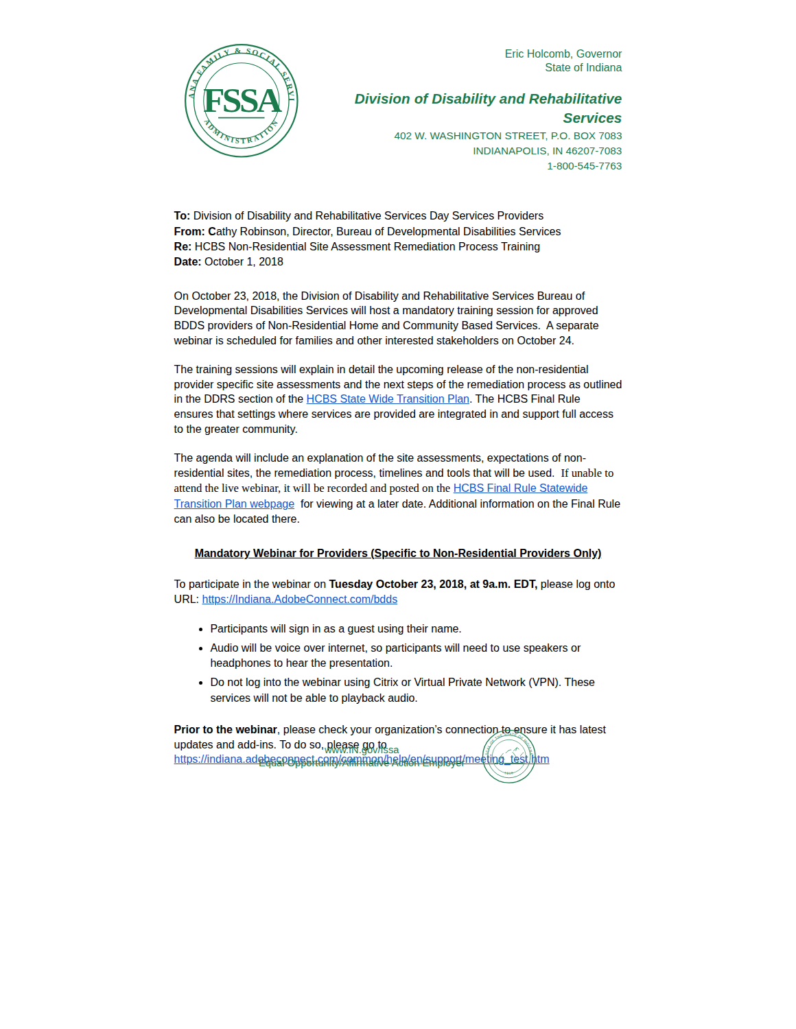INDIANA FAMILY & SOCIAL SERVICES ADMINISTRATION FSSA
Eric Holcomb, Governor
State of Indiana
Division of Disability and Rehabilitative Services
402 W. WASHINGTON STREET, P.O. BOX 7083
INDIANAPOLIS, IN 46207-7083
1-800-545-7763
To: Division of Disability and Rehabilitative Services Day Services Providers
From: Cathy Robinson, Director, Bureau of Developmental Disabilities Services
Re: HCBS Non-Residential Site Assessment Remediation Process Training
Date: October 1, 2018
On October 23, 2018, the Division of Disability and Rehabilitative Services Bureau of Developmental Disabilities Services will host a mandatory training session for approved BDDS providers of Non-Residential Home and Community Based Services. A separate webinar is scheduled for families and other interested stakeholders on October 24.
The training sessions will explain in detail the upcoming release of the non-residential provider specific site assessments and the next steps of the remediation process as outlined in the DDRS section of the HCBS State Wide Transition Plan. The HCBS Final Rule ensures that settings where services are provided are integrated in and support full access to the greater community.
The agenda will include an explanation of the site assessments, expectations of non-residential sites, the remediation process, timelines and tools that will be used. If unable to attend the live webinar, it will be recorded and posted on the HCBS Final Rule Statewide Transition Plan webpage for viewing at a later date. Additional information on the Final Rule can also be located there.
Mandatory Webinar for Providers (Specific to Non-Residential Providers Only)
To participate in the webinar on Tuesday October 23, 2018, at 9a.m. EDT, please log onto URL: https://Indiana.AdobeConnect.com/bdds
Participants will sign in as a guest using their name.
Audio will be voice over internet, so participants will need to use speakers or headphones to hear the presentation.
Do not log into the webinar using Citrix or Virtual Private Network (VPN). These services will not be able to playback audio.
Prior to the webinar, please check your organization’s connection to ensure it has latest updates and add-ins. To do so, please go to https://indiana.adobeconnect.com/common/help/en/support/meeting_test.htm
www.IN.gov/fssa
Equal Opportunity/Affirmative Action Employer
SEAL OF THE STATE OF INDIANA 1816